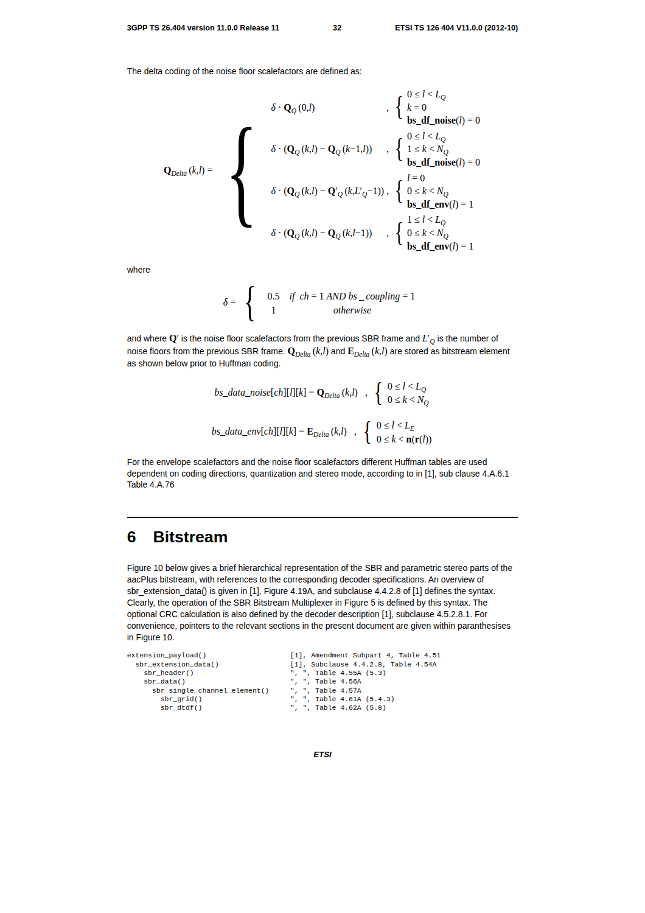3GPP TS 26.404 version 11.0.0 Release 11
32
ETSI TS 126 404 V11.0.0 (2012-10)
The delta coding of the noise floor scalefactors are defined as:
| Q Delta ( k , l ) = | { | / δ · Q Q ( 0, l ) / , / / { / / 0 ≤ l < L Q / / k = 0 / / bs_df_noise ( l ) = 0 / / / / δ · ( Q Q ( k , l ) − Q Q ( k −1, l ) ) / , / / { / / 0 ≤ l < L Q / / 1 ≤ k < N Q / / bs_df_noise ( l ) = 0 / / / / δ · ( Q Q ( k , l ) − Q ′ Q ( k , L ′ Q −1 ) ) / , / / { / / l = 0 / / 0 ≤ k < N Q / / bs_df_env ( l ) = 1 / / / / δ · ( Q Q ( k , l ) − Q Q ( k , l −1 ) ) / , / / { / / 1 ≤ l < L Q / / 0 ≤ k < N Q / / bs_df_env ( l ) = 1 / / / |
where
δ =
| { | / 0.5 / if ch = 1 AND bs _ coupling = 1 / / 1 / otherwise / |
and where Q′ is the noise floor scalefactors from the previous SBR frame and L′Q is the number of noise floors from the previous SBR frame. QDelta (k,l) and EDelta (k,l) are stored as bitstream element as shown below prior to Huffman coding.
bs_data_noise[ch][l][k] = QDelta (k,l) ,
| { | / 0 ≤ l < L Q / / 0 ≤ k < N Q / |
bs_data_env[ch][l][k] = EDelta (k,l) ,
| { | / 0 ≤ l < L E / / 0 ≤ k < n ( r ( l ) ) / |
For the envelope scalefactors and the noise floor scalefactors different Huffman tables are used dependent on coding directions, quantization and stereo mode, according to in [1], sub clause 4.A.6.1 Table 4.A.76
6 Bitstream
Figure 10 below gives a brief hierarchical representation of the SBR and parametric stereo parts of the aacPlus bitstream, with references to the corresponding decoder specifications. An overview of sbr_extension_data() is given in [1], Figure 4.19A, and subclause 4.4.2.8 of [1] defines the syntax. Clearly, the operation of the SBR Bitstream Multiplexer in Figure 5 is defined by this syntax. The optional CRC calculation is also defined by the decoder description [1], subclause 4.5.2.8.1. For convenience, pointers to the relevant sections in the present document are given within paranthesises in Figure 10.
extension_payload()                    [1], Amendment Subpart 4, Table 4.51
  sbr_extension_data()                 [1], Subclause 4.4.2.8, Table 4.54A
    sbr_header()                       ", ", Table 4.55A (5.3)
    sbr_data()                         ", ", Table 4.56A
      sbr_single_channel_element()     ", ", Table 4.57A
        sbr_grid()                     ", ", Table 4.61A (5.4.3)
        sbr_dtdf()                     ", ", Table 4.62A (5.8)
ETSI